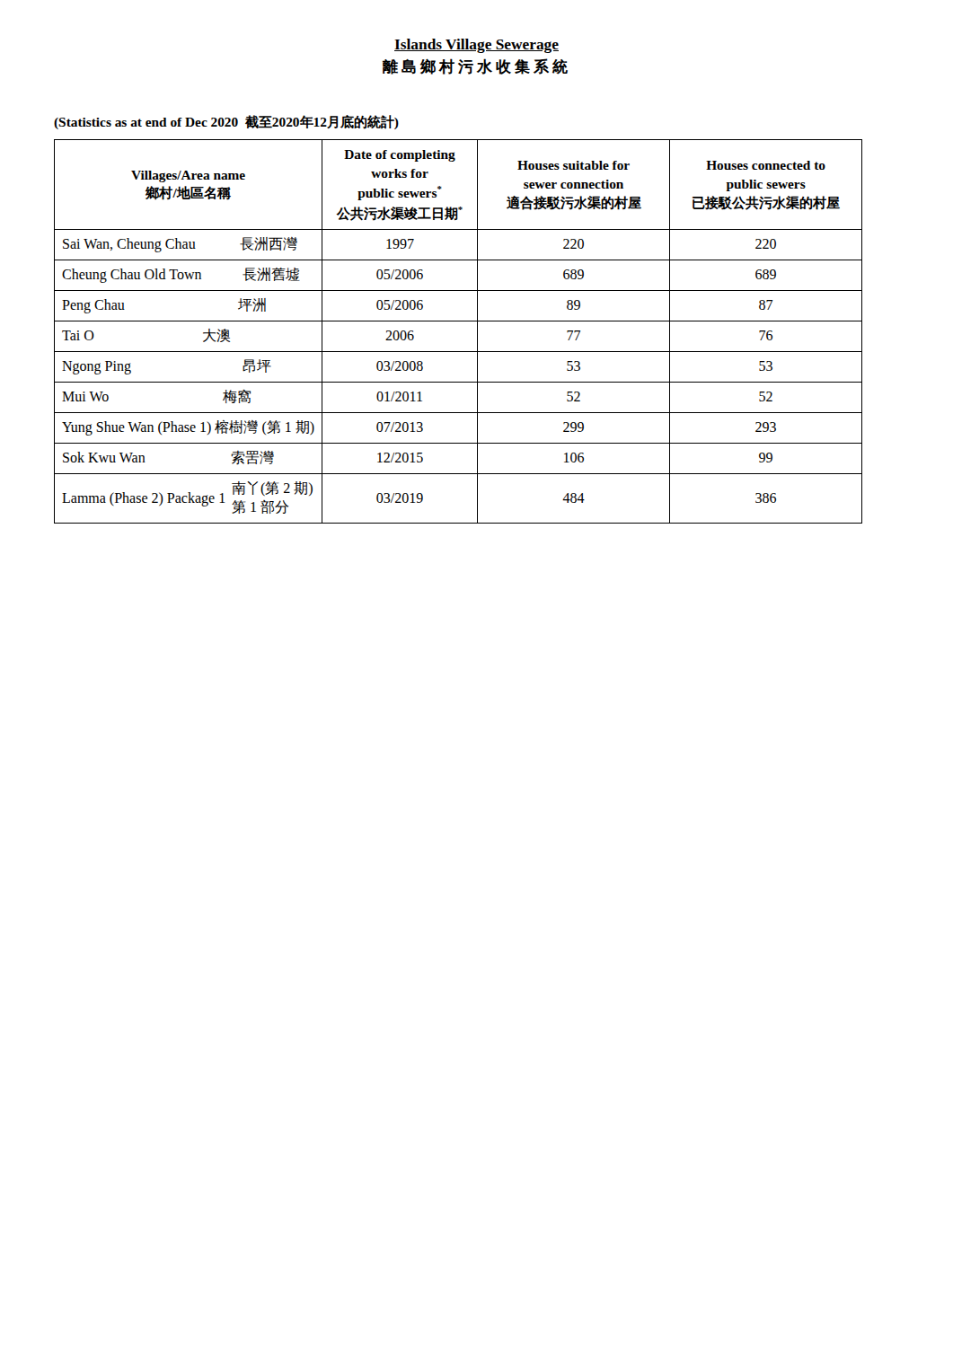Islands Village Sewerage
離島鄉村污水收集系統
(Statistics as at end of Dec 2020 截至2020年12月底的統計)
| Villages/Area name 鄉村/地區名稱 | Date of completing works for public sewers * 公共污水渠竣工日期 * | Houses suitable for sewer connection 適合接駁污水渠的村屋 | Houses connected to public sewers 已接駁公共污水渠的村屋 |
| --- | --- | --- | --- |
| / Sai Wan, Cheung Chau / 長洲西灣 / | 1997 | 220 | 220 |
| / Cheung Chau Old Town / 長洲舊墟 / | 05/2006 | 689 | 689 |
| / Peng Chau / 坪洲 / | 05/2006 | 89 | 87 |
| / Tai O / 大澳 / | 2006 | 77 | 76 |
| / Ngong Ping / 昂坪 / | 03/2008 | 53 | 53 |
| / Mui Wo / 梅窩 / | 01/2011 | 52 | 52 |
| / Yung Shue Wan (Phase 1) / 榕樹灣 (第 1 期) / | 07/2013 | 299 | 293 |
| / Sok Kwu Wan / 索罟灣 / | 12/2015 | 106 | 99 |
| / Lamma (Phase 2) Package 1 / 南丫(第 2 期) 第 1 部分 / | 03/2019 | 484 | 386 |